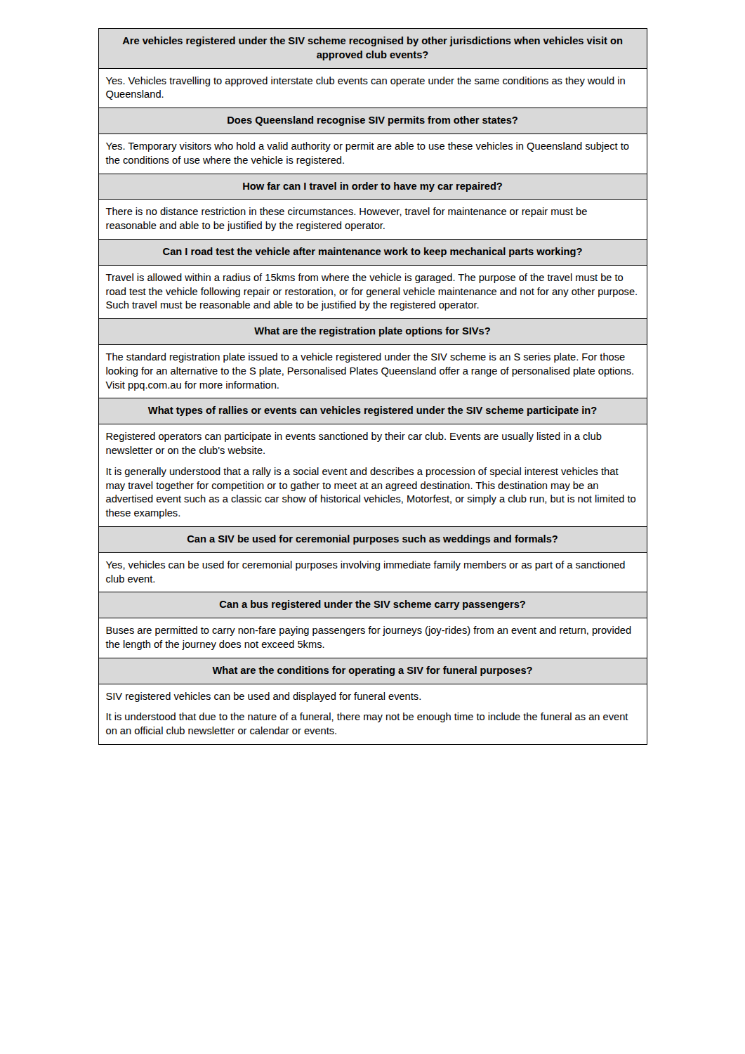Are vehicles registered under the SIV scheme recognised by other jurisdictions when vehicles visit on approved club events?
Yes. Vehicles travelling to approved interstate club events can operate under the same conditions as they would in Queensland.
Does Queensland recognise SIV permits from other states?
Yes. Temporary visitors who hold a valid authority or permit are able to use these vehicles in Queensland subject to the conditions of use where the vehicle is registered.
How far can I travel in order to have my car repaired?
There is no distance restriction in these circumstances. However, travel for maintenance or repair must be reasonable and able to be justified by the registered operator.
Can I road test the vehicle after maintenance work to keep mechanical parts working?
Travel is allowed within a radius of 15kms from where the vehicle is garaged. The purpose of the travel must be to road test the vehicle following repair or restoration, or for general vehicle maintenance and not for any other purpose. Such travel must be reasonable and able to be justified by the registered operator.
What are the registration plate options for SIVs?
The standard registration plate issued to a vehicle registered under the SIV scheme is an S series plate. For those looking for an alternative to the S plate, Personalised Plates Queensland offer a range of personalised plate options. Visit ppq.com.au for more information.
What types of rallies or events can vehicles registered under the SIV scheme participate in?
Registered operators can participate in events sanctioned by their car club. Events are usually listed in a club newsletter or on the club's website.
It is generally understood that a rally is a social event and describes a procession of special interest vehicles that may travel together for competition or to gather to meet at an agreed destination. This destination may be an advertised event such as a classic car show of historical vehicles, Motorfest, or simply a club run, but is not limited to these examples.
Can a SIV be used for ceremonial purposes such as weddings and formals?
Yes, vehicles can be used for ceremonial purposes involving immediate family members or as part of a sanctioned club event.
Can a bus registered under the SIV scheme carry passengers?
Buses are permitted to carry non-fare paying passengers for journeys (joy-rides) from an event and return, provided the length of the journey does not exceed 5kms.
What are the conditions for operating a SIV for funeral purposes?
SIV registered vehicles can be used and displayed for funeral events.
It is understood that due to the nature of a funeral, there may not be enough time to include the funeral as an event on an official club newsletter or calendar or events.